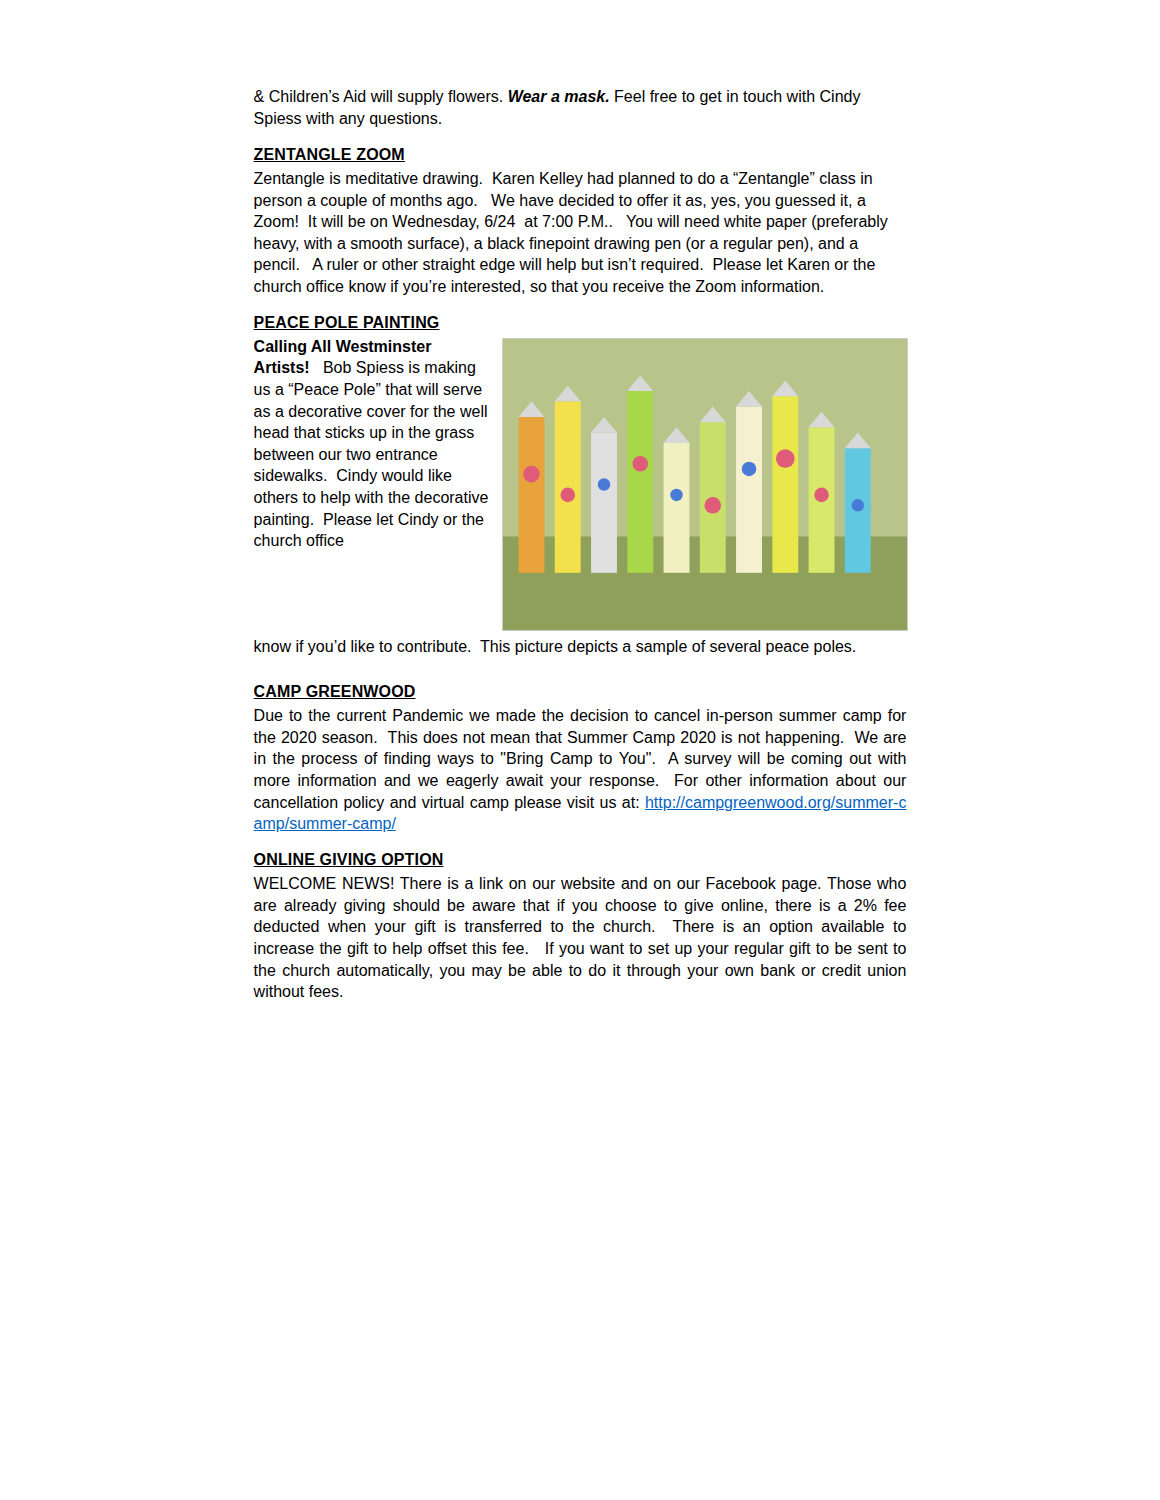& Children’s Aid will supply flowers. Wear a mask. Feel free to get in touch with Cindy Spiess with any questions.
ZENTANGLE ZOOM
Zentangle is meditative drawing. Karen Kelley had planned to do a “Zentangle” class in person a couple of months ago. We have decided to offer it as, yes, you guessed it, a Zoom! It will be on Wednesday, 6/24 at 7:00 P.M.. You will need white paper (preferably heavy, with a smooth surface), a black finepoint drawing pen (or a regular pen), and a pencil. A ruler or other straight edge will help but isn’t required. Please let Karen or the church office know if you’re interested, so that you receive the Zoom information.
PEACE POLE PAINTING
Calling All Westminster Artists! Bob Spiess is making us a “Peace Pole” that will serve as a decorative cover for the well head that sticks up in the grass between our two entrance sidewalks. Cindy would like others to help with the decorative painting. Please let Cindy or the church office
know if you’d like to contribute. This picture depicts a sample of several peace poles.
CAMP GREENWOOD
Due to the current Pandemic we made the decision to cancel in-person summer camp for the 2020 season. This does not mean that Summer Camp 2020 is not happening. We are in the process of finding ways to "Bring Camp to You". A survey will be coming out with more information and we eagerly await your response. For other information about our cancellation policy and virtual camp please visit us at: http://campgreenwood.org/summer-camp/summer-camp/
ONLINE GIVING OPTION
WELCOME NEWS! There is a link on our website and on our Facebook page. Those who are already giving should be aware that if you choose to give online, there is a 2% fee deducted when your gift is transferred to the church. There is an option available to increase the gift to help offset this fee. If you want to set up your regular gift to be sent to the church automatically, you may be able to do it through your own bank or credit union without fees.